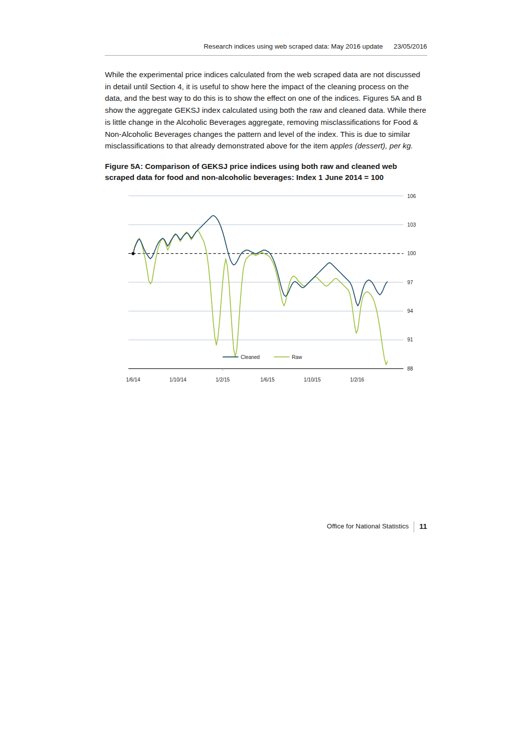Research indices using web scraped data: May 2016 update 23/05/2016
While the experimental price indices calculated from the web scraped data are not discussed in detail until Section 4, it is useful to show here the impact of the cleaning process on the data, and the best way to do this is to show the effect on one of the indices. Figures 5A and B show the aggregate GEKSJ index calculated using both the raw and cleaned data. While there is little change in the Alcoholic Beverages aggregate, removing misclassifications for Food & Non-Alcoholic Beverages changes the pattern and level of the index. This is due to similar misclassifications to that already demonstrated above for the item apples (dessert), per kg.
Figure 5A: Comparison of GEKSJ price indices using both raw and cleaned web scraped data for food and non-alcoholic beverages: Index 1 June 2014 = 100
106 103 100 97 94 91 88 1/6/14 1/10/14 1/2/15 1/6/15 1/10/15 1/2/16 Cleaned Raw
Office for National Statistics 11